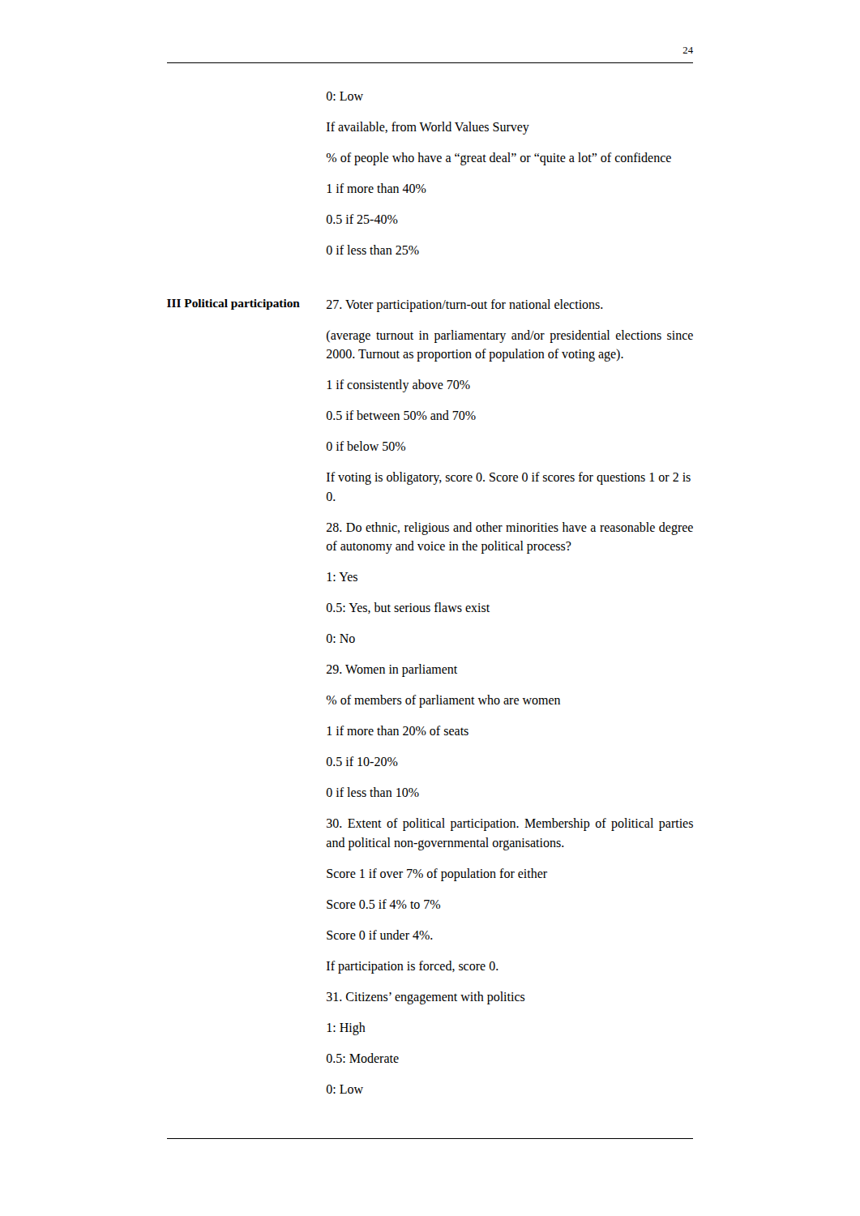24
| | 0: Low If available, from World Values Survey % of people who have a “great deal” or “quite a lot” of confidence 1 if more than 40% 0.5 if 25-40% 0 if less than 25% |
| III Political participation | 27. Voter participation/turn-out for national elections. (average turnout in parliamentary and/or presidential elections since 2000. Turnout as proportion of population of voting age). 1 if consistently above 70% 0.5 if between 50% and 70% 0 if below 50% If voting is obligatory, score 0. Score 0 if scores for questions 1 or 2 is 0. 28. Do ethnic, religious and other minorities have a reasonable degree of autonomy and voice in the political process? 1: Yes 0.5: Yes, but serious flaws exist 0: No 29. Women in parliament % of members of parliament who are women 1 if more than 20% of seats 0.5 if 10-20% 0 if less than 10% 30. Extent of political participation. Membership of political parties and political non-governmental organisations. Score 1 if over 7% of population for either Score 0.5 if 4% to 7% Score 0 if under 4%. If participation is forced, score 0. 31. Citizens’ engagement with politics 1: High 0.5: Moderate 0: Low |